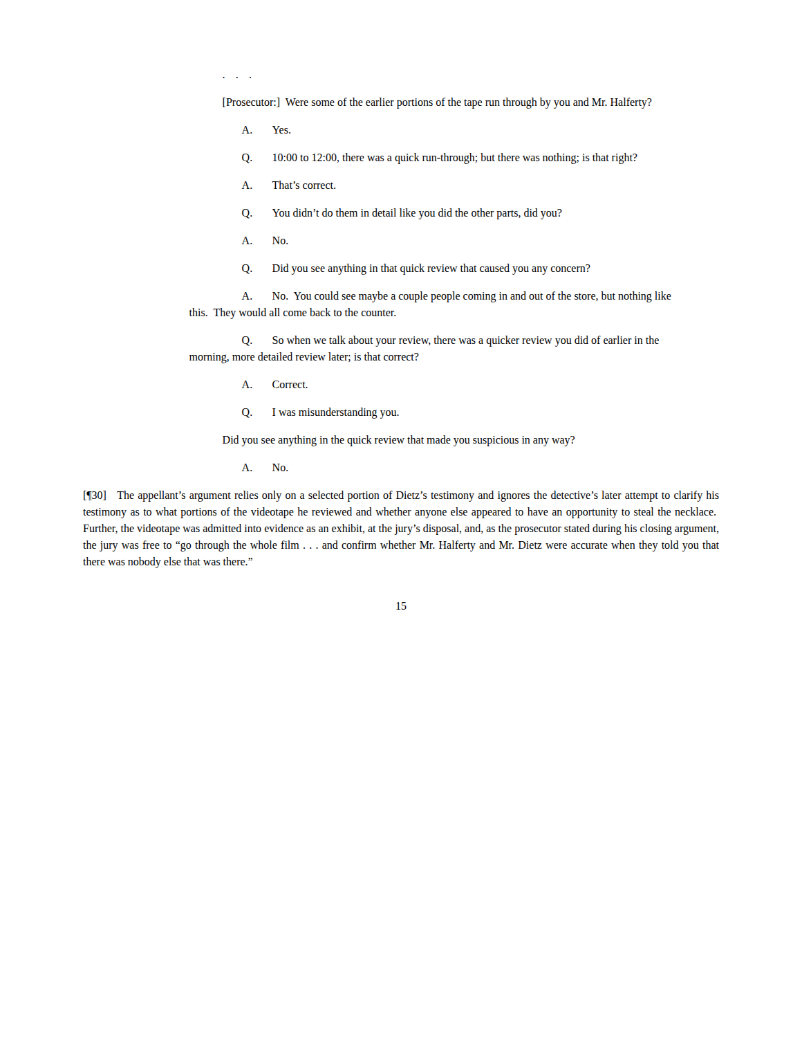. . .
[Prosecutor:] Were some of the earlier portions of the tape run through by you and Mr. Halferty?
A. Yes.
Q. 10:00 to 12:00, there was a quick run-through; but there was nothing; is that right?
A. That’s correct.
Q. You didn’t do them in detail like you did the other parts, did you?
A. No.
Q. Did you see anything in that quick review that caused you any concern?
A. No. You could see maybe a couple people coming in and out of the store, but nothing like this. They would all come back to the counter.
Q. So when we talk about your review, there was a quicker review you did of earlier in the morning, more detailed review later; is that correct?
A. Correct.
Q. I was misunderstanding you.
Did you see anything in the quick review that made you suspicious in any way?
A. No.
[¶30] The appellant’s argument relies only on a selected portion of Dietz’s testimony and ignores the detective’s later attempt to clarify his testimony as to what portions of the videotape he reviewed and whether anyone else appeared to have an opportunity to steal the necklace. Further, the videotape was admitted into evidence as an exhibit, at the jury’s disposal, and, as the prosecutor stated during his closing argument, the jury was free to “go through the whole film . . . and confirm whether Mr. Halferty and Mr. Dietz were accurate when they told you that there was nobody else that was there.”
15